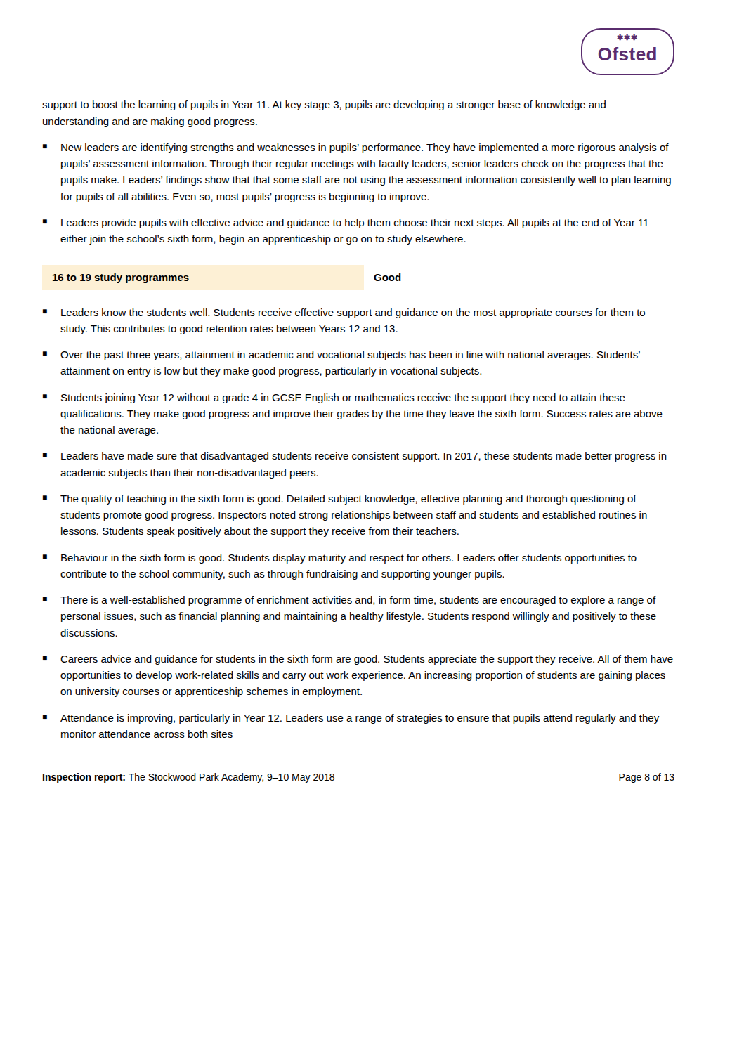✱✱✱ Ofsted
support to boost the learning of pupils in Year 11. At key stage 3, pupils are developing a stronger base of knowledge and understanding and are making good progress.
New leaders are identifying strengths and weaknesses in pupils’ performance. They have implemented a more rigorous analysis of pupils’ assessment information. Through their regular meetings with faculty leaders, senior leaders check on the progress that the pupils make. Leaders’ findings show that that some staff are not using the assessment information consistently well to plan learning for pupils of all abilities. Even so, most pupils’ progress is beginning to improve.
Leaders provide pupils with effective advice and guidance to help them choose their next steps. All pupils at the end of Year 11 either join the school’s sixth form, begin an apprenticeship or go on to study elsewhere.
16 to 19 study programmes
Good
Leaders know the students well. Students receive effective support and guidance on the most appropriate courses for them to study. This contributes to good retention rates between Years 12 and 13.
Over the past three years, attainment in academic and vocational subjects has been in line with national averages. Students’ attainment on entry is low but they make good progress, particularly in vocational subjects.
Students joining Year 12 without a grade 4 in GCSE English or mathematics receive the support they need to attain these qualifications. They make good progress and improve their grades by the time they leave the sixth form. Success rates are above the national average.
Leaders have made sure that disadvantaged students receive consistent support. In 2017, these students made better progress in academic subjects than their non-disadvantaged peers.
The quality of teaching in the sixth form is good. Detailed subject knowledge, effective planning and thorough questioning of students promote good progress. Inspectors noted strong relationships between staff and students and established routines in lessons. Students speak positively about the support they receive from their teachers.
Behaviour in the sixth form is good. Students display maturity and respect for others. Leaders offer students opportunities to contribute to the school community, such as through fundraising and supporting younger pupils.
There is a well-established programme of enrichment activities and, in form time, students are encouraged to explore a range of personal issues, such as financial planning and maintaining a healthy lifestyle. Students respond willingly and positively to these discussions.
Careers advice and guidance for students in the sixth form are good. Students appreciate the support they receive. All of them have opportunities to develop work-related skills and carry out work experience. An increasing proportion of students are gaining places on university courses or apprenticeship schemes in employment.
Attendance is improving, particularly in Year 12. Leaders use a range of strategies to ensure that pupils attend regularly and they monitor attendance across both sites
Inspection report: The Stockwood Park Academy, 9–10 May 2018
Page 8 of 13